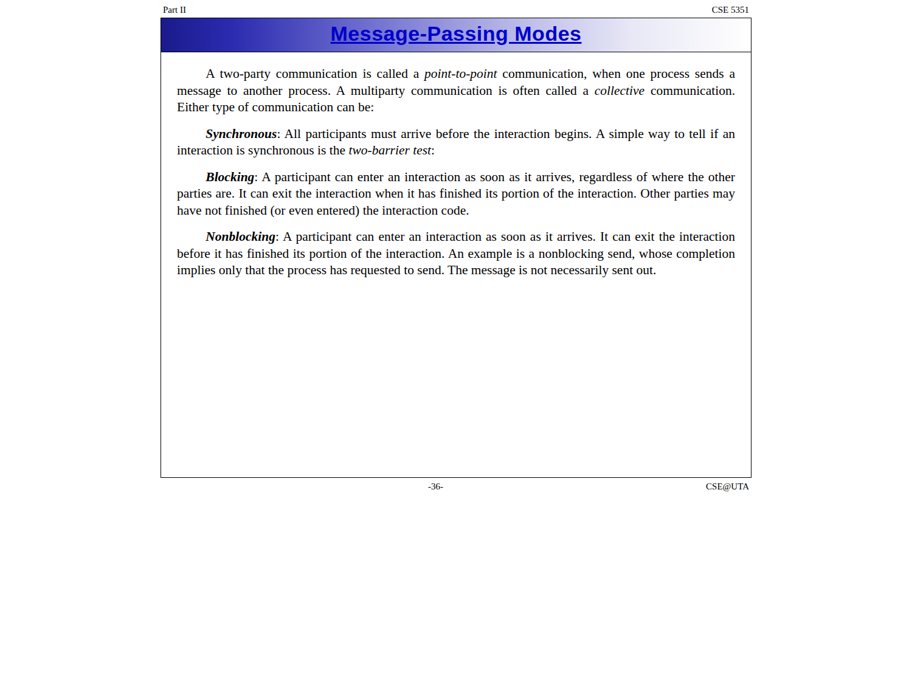Part II
CSE 5351
Message-Passing Modes
A two-party communication is called a point-to-point communication, when one process sends a message to another process. A multiparty communication is often called a collective communication. Either type of communication can be:
Synchronous: All participants must arrive before the interaction begins. A simple way to tell if an interaction is synchronous is the two-barrier test:
Blocking: A participant can enter an interaction as soon as it arrives, regardless of where the other parties are. It can exit the interaction when it has finished its portion of the interaction. Other parties may have not finished (or even entered) the interaction code.
Nonblocking: A participant can enter an interaction as soon as it arrives. It can exit the interaction before it has finished its portion of the interaction. An example is a nonblocking send, whose completion implies only that the process has requested to send. The message is not necessarily sent out.
-36-
CSE@UTA